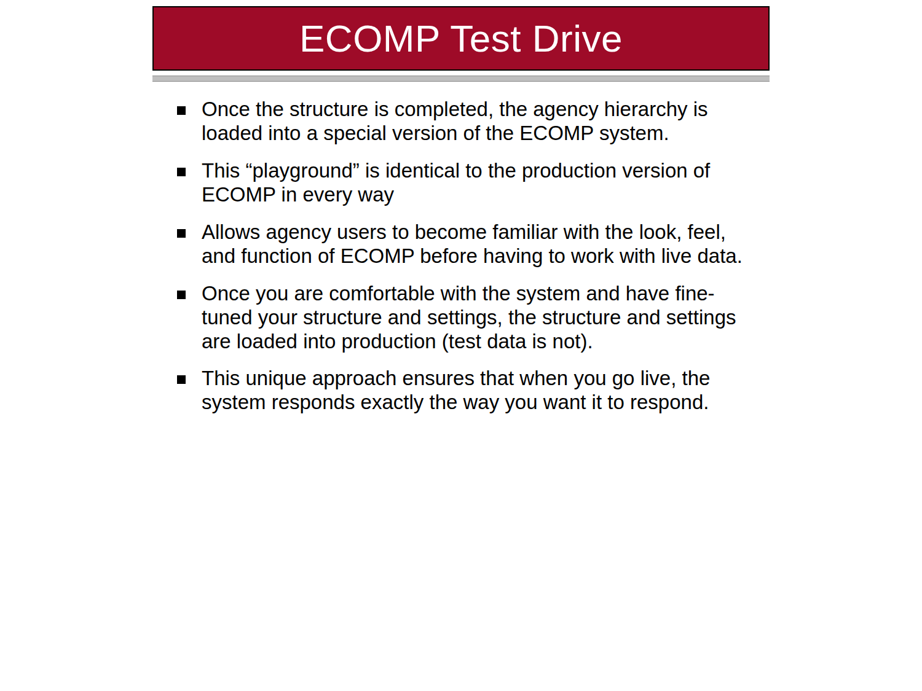ECOMP Test Drive
Once the structure is completed, the agency hierarchy is loaded into a special version of the ECOMP system.
This “playground” is identical to the production version of ECOMP in every way
Allows agency users to become familiar with the look, feel, and function of ECOMP before having to work with live data.
Once you are comfortable with the system and have fine-tuned your structure and settings, the structure and settings are loaded into production (test data is not).
This unique approach ensures that when you go live, the system responds exactly the way you want it to respond.